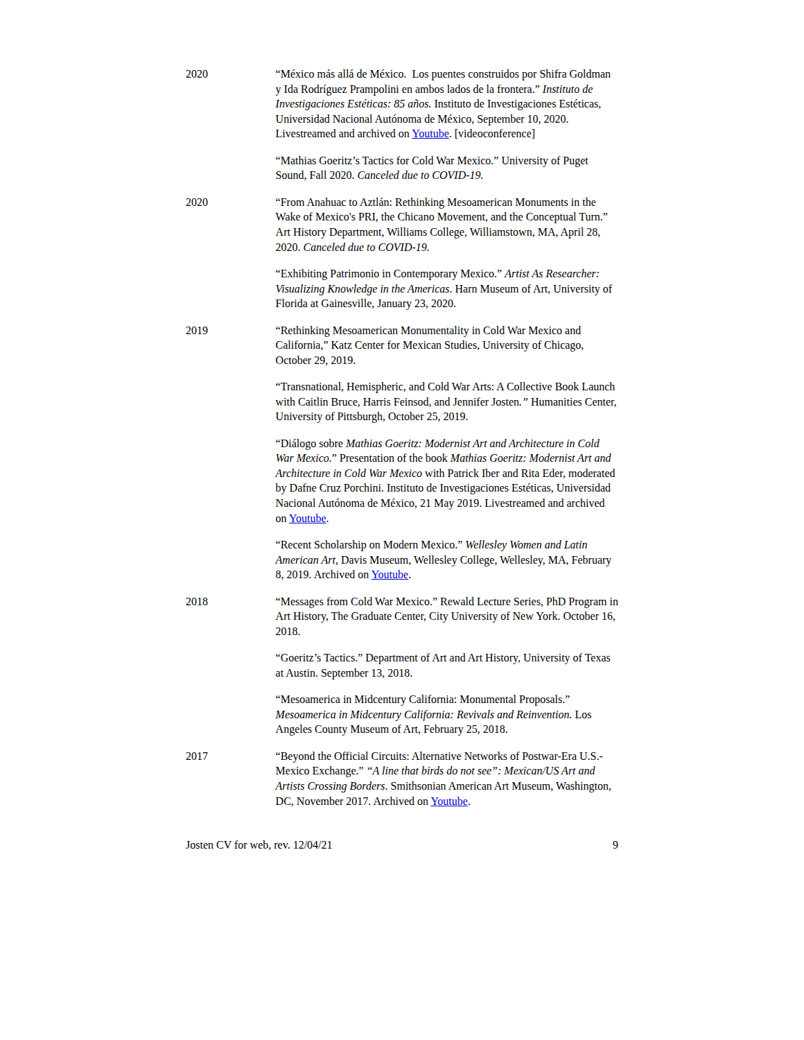2020
“México más allá de México. Los puentes construidos por Shifra Goldman y Ida Rodríguez Prampolini en ambos lados de la frontera.” Instituto de Investigaciones Estéticas: 85 años. Instituto de Investigaciones Estéticas, Universidad Nacional Autónoma de México, September 10, 2020. Livestreamed and archived on Youtube. [videoconference]
“Mathias Goeritz’s Tactics for Cold War Mexico.” University of Puget Sound, Fall 2020. Canceled due to COVID-19.
2020
“From Anahuac to Aztlán: Rethinking Mesoamerican Monuments in the Wake of Mexico's PRI, the Chicano Movement, and the Conceptual Turn.” Art History Department, Williams College, Williamstown, MA, April 28, 2020. Canceled due to COVID-19.
“Exhibiting Patrimonio in Contemporary Mexico.” Artist As Researcher: Visualizing Knowledge in the Americas. Harn Museum of Art, University of Florida at Gainesville, January 23, 2020.
2019
“Rethinking Mesoamerican Monumentality in Cold War Mexico and California,” Katz Center for Mexican Studies, University of Chicago, October 29, 2019.
“Transnational, Hemispheric, and Cold War Arts: A Collective Book Launch with Caitlin Bruce, Harris Feinsod, and Jennifer Josten.” Humanities Center, University of Pittsburgh, October 25, 2019.
“Diálogo sobre Mathias Goeritz: Modernist Art and Architecture in Cold War Mexico.” Presentation of the book Mathias Goeritz: Modernist Art and Architecture in Cold War Mexico with Patrick Iber and Rita Eder, moderated by Dafne Cruz Porchini. Instituto de Investigaciones Estéticas, Universidad Nacional Autónoma de México, 21 May 2019. Livestreamed and archived on Youtube.
“Recent Scholarship on Modern Mexico.” Wellesley Women and Latin American Art, Davis Museum, Wellesley College, Wellesley, MA, February 8, 2019. Archived on Youtube.
2018
“Messages from Cold War Mexico.” Rewald Lecture Series, PhD Program in Art History, The Graduate Center, City University of New York. October 16, 2018.
“Goeritz’s Tactics.” Department of Art and Art History, University of Texas at Austin. September 13, 2018.
“Mesoamerica in Midcentury California: Monumental Proposals.” Mesoamerica in Midcentury California: Revivals and Reinvention. Los Angeles County Museum of Art, February 25, 2018.
2017
“Beyond the Official Circuits: Alternative Networks of Postwar-Era U.S.-Mexico Exchange.” “A line that birds do not see”: Mexican/US Art and Artists Crossing Borders. Smithsonian American Art Museum, Washington, DC, November 2017. Archived on Youtube.
Josten CV for web, rev. 12/04/21
9